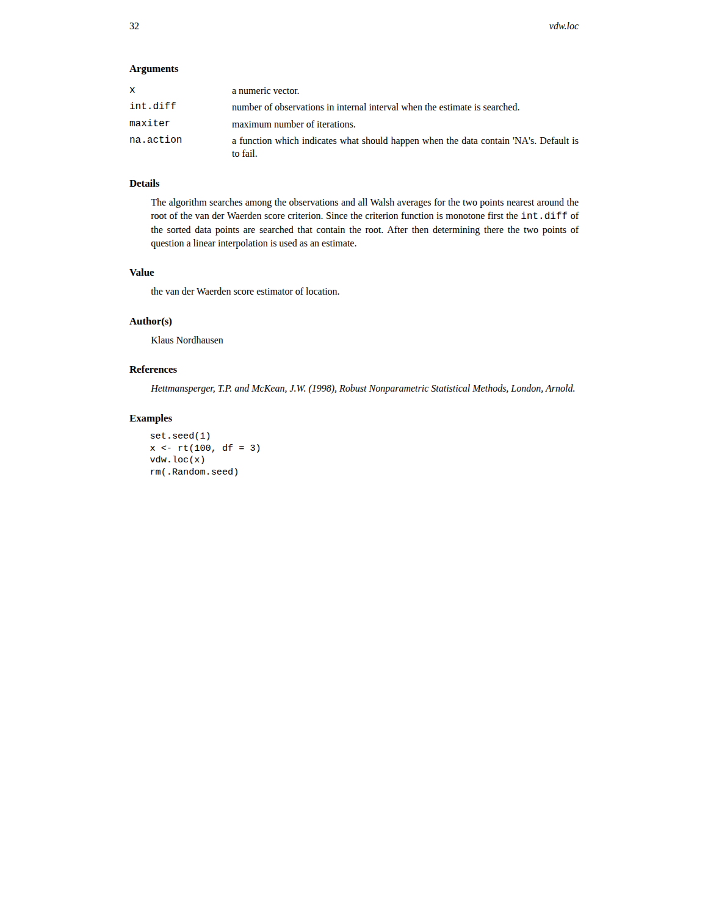32 vdw.loc
Arguments
x
a numeric vector.
int.diff
number of observations in internal interval when the estimate is searched.
maxiter
maximum number of iterations.
na.action
a function which indicates what should happen when the data contain 'NA's. Default is to fail.
Details
The algorithm searches among the observations and all Walsh averages for the two points nearest around the root of the van der Waerden score criterion. Since the criterion function is monotone first the int.diff of the sorted data points are searched that contain the root. After then determining there the two points of question a linear interpolation is used as an estimate.
Value
the van der Waerden score estimator of location.
Author(s)
Klaus Nordhausen
References
Hettmansperger, T.P. and McKean, J.W. (1998), Robust Nonparametric Statistical Methods, London, Arnold.
Examples
set.seed(1)
x <- rt(100, df = 3)
vdw.loc(x)
rm(.Random.seed)